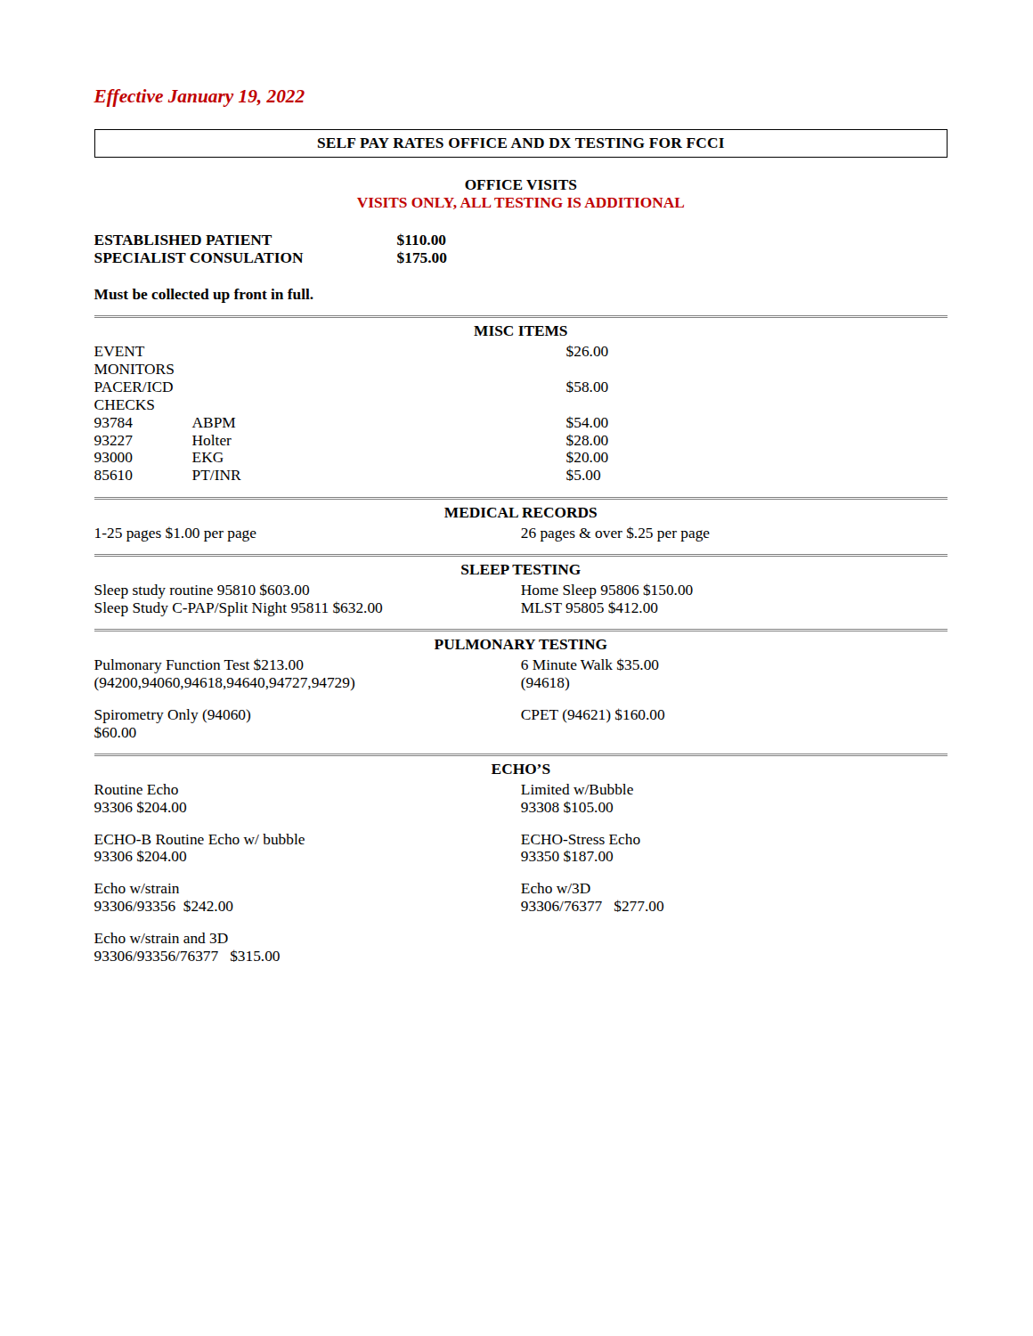Effective January 19, 2022
SELF PAY RATES OFFICE AND DX TESTING FOR FCCI
OFFICE VISITS
VISITS ONLY, ALL TESTING IS ADDITIONAL
| ESTABLISHED PATIENT | $110.00 |
| SPECIALIST CONSULATION | $175.00 |
Must be collected up front in full.
MISC ITEMS
| EVENT MONITORS | | $26.00 |
| PACER/ICD CHECKS | | $58.00 |
| 93784 | ABPM | $54.00 |
| 93227 | Holter | $28.00 |
| 93000 | EKG | $20.00 |
| 85610 | PT/INR | $5.00 |
MEDICAL RECORDS
| 1-25 pages $1.00 per page | 26 pages & over $.25 per page |
SLEEP TESTING
| Sleep study routine 95810 $603.00 | Home Sleep 95806 $150.00 |
| Sleep Study C-PAP/Split Night 95811 $632.00 | MLST 95805 $412.00 |
PULMONARY TESTING
| Pulmonary Function Test $213.00 | 6 Minute Walk $35.00 |
| (94200,94060,94618,94640,94727,94729) | (94618) |
| Spirometry Only (94060) | CPET (94621) $160.00 |
| $60.00 | |
ECHO’S
| Routine Echo | Limited w/Bubble |
| 93306 $204.00 | 93308 $105.00 |
| ECHO-B Routine Echo w/ bubble | ECHO-Stress Echo |
| 93306 $204.00 | 93350 $187.00 |
| Echo w/strain | Echo w/3D |
| 93306/93356 $242.00 | 93306/76377 $277.00 |
| Echo w/strain and 3D | |
| 93306/93356/76377 $315.00 | |